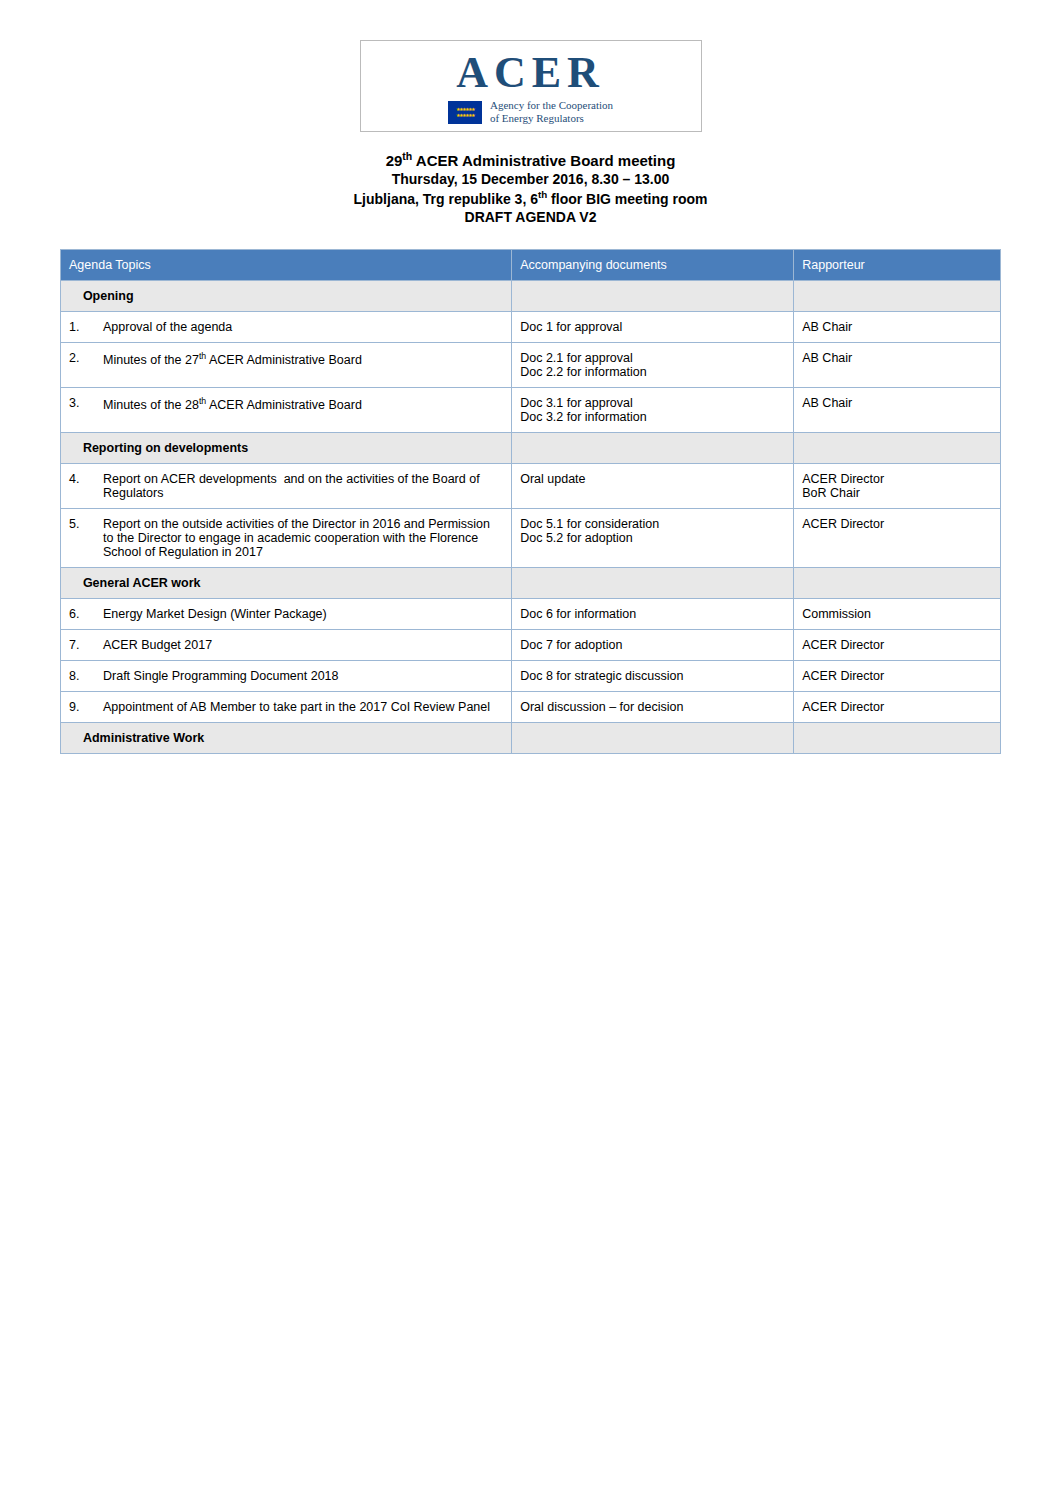ACER
Agency for the Cooperation
of Energy Regulators
29th ACER Administrative Board meeting
Thursday, 15 December 2016, 8.30 – 13.00
Ljubljana, Trg republike 3, 6th floor BIG meeting room
DRAFT AGENDA V2
| Agenda Topics | Accompanying documents | Rapporteur |
| --- | --- | --- |
| Opening | | |
| 1. | Approval of the agenda | Doc 1 for approval | AB Chair |
| 2. | Minutes of the 27 th ACER Administrative Board | Doc 2.1 for approval Doc 2.2 for information | AB Chair |
| 3. | Minutes of the 28 th ACER Administrative Board | Doc 3.1 for approval Doc 3.2 for information | AB Chair |
| Reporting on developments | | |
| 4. | Report on ACER developments and on the activities of the Board of Regulators | Oral update | ACER Director BoR Chair |
| 5. | Report on the outside activities of the Director in 2016 and Permission to the Director to engage in academic cooperation with the Florence School of Regulation in 2017 | Doc 5.1 for consideration Doc 5.2 for adoption | ACER Director |
| General ACER work | | |
| 6. | Energy Market Design (Winter Package) | Doc 6 for information | Commission |
| 7. | ACER Budget 2017 | Doc 7 for adoption | ACER Director |
| 8. | Draft Single Programming Document 2018 | Doc 8 for strategic discussion | ACER Director |
| 9. | Appointment of AB Member to take part in the 2017 CoI Review Panel | Oral discussion – for decision | ACER Director |
| Administrative Work | | |